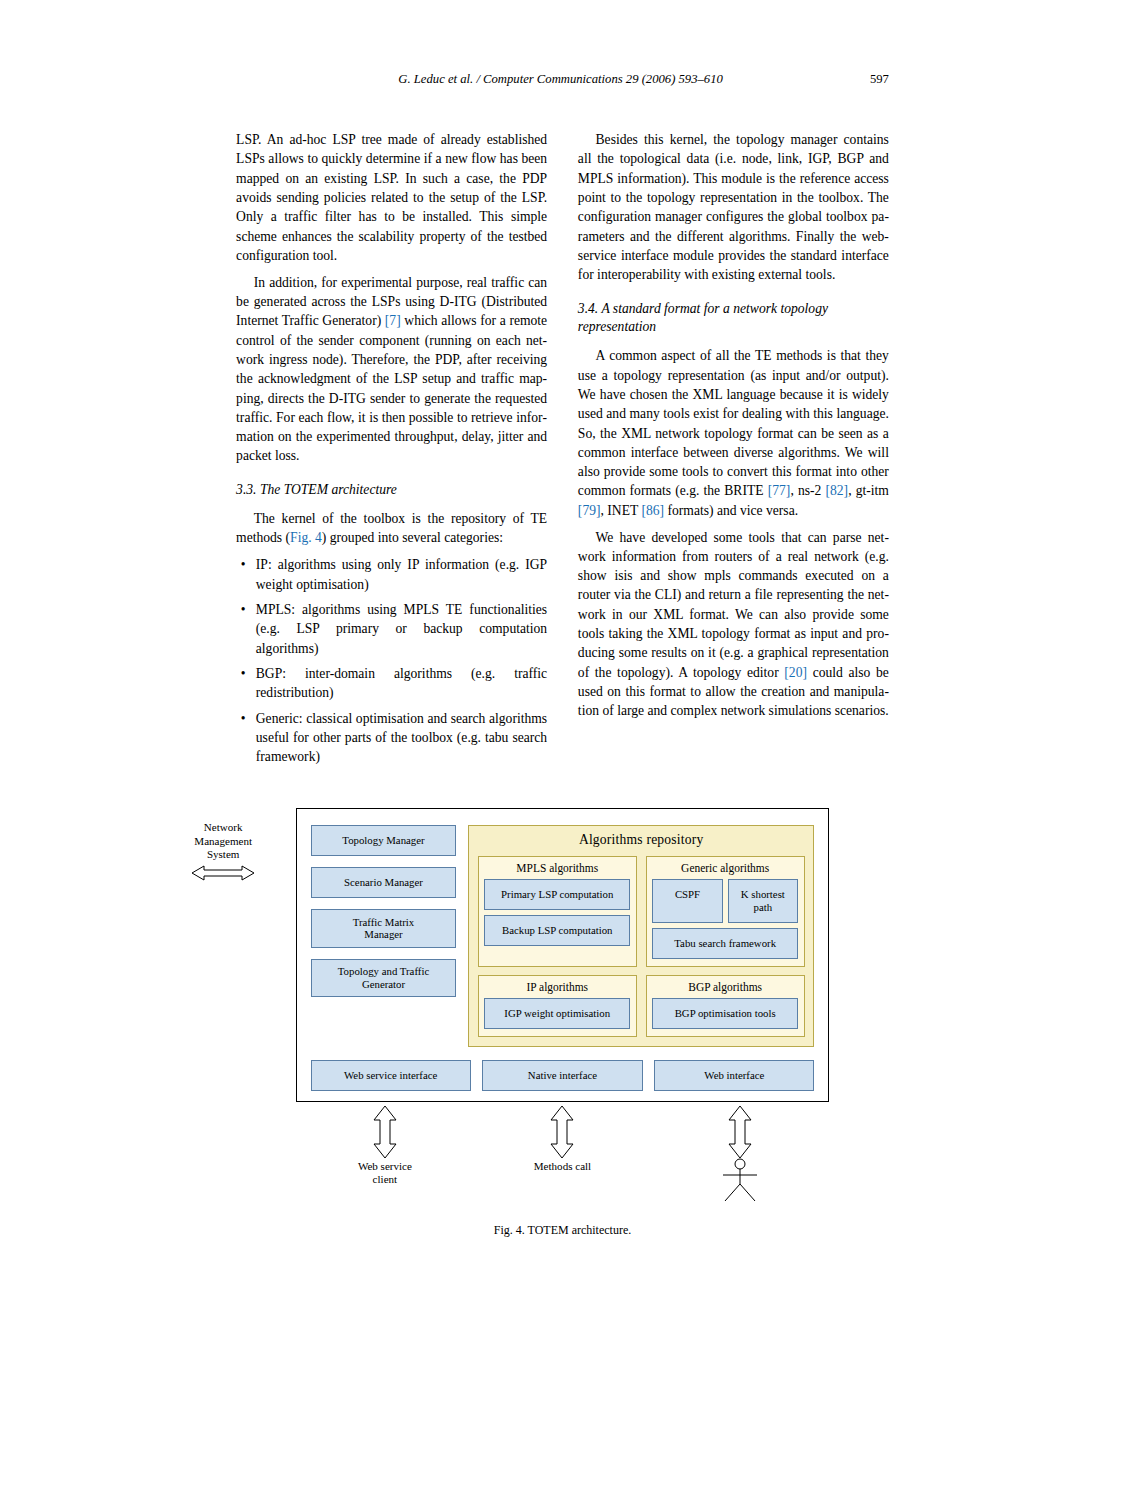G. Leduc et al. / Computer Communications 29 (2006) 593–610
597
LSP. An ad-hoc LSP tree made of already established LSPs allows to quickly determine if a new flow has been mapped on an existing LSP. In such a case, the PDP avoids sending policies related to the setup of the LSP. Only a traffic filter has to be installed. This simple scheme enhances the scalability property of the testbed configuration tool.
In addition, for experimental purpose, real traffic can be generated across the LSPs using D-ITG (Distributed Internet Traffic Generator) [7] which allows for a remote control of the sender component (running on each network ingress node). Therefore, the PDP, after receiving the acknowledgment of the LSP setup and traffic mapping, directs the D-ITG sender to generate the requested traffic. For each flow, it is then possible to retrieve information on the experimented throughput, delay, jitter and packet loss.
3.3. The TOTEM architecture
The kernel of the toolbox is the repository of TE methods (Fig. 4) grouped into several categories:
IP: algorithms using only IP information (e.g. IGP weight optimisation)
MPLS: algorithms using MPLS TE functionalities (e.g. LSP primary or backup computation algorithms)
BGP: inter-domain algorithms (e.g. traffic redistribution)
Generic: classical optimisation and search algorithms useful for other parts of the toolbox (e.g. tabu search framework)
Besides this kernel, the topology manager contains all the topological data (i.e. node, link, IGP, BGP and MPLS information). This module is the reference access point to the topology representation in the toolbox. The configuration manager configures the global toolbox parameters and the different algorithms. Finally the web-service interface module provides the standard interface for interoperability with existing external tools.
3.4. A standard format for a network topology
representation
A common aspect of all the TE methods is that they use a topology representation (as input and/or output). We have chosen the XML language because it is widely used and many tools exist for dealing with this language. So, the XML network topology format can be seen as a common interface between diverse algorithms. We will also provide some tools to convert this format into other common formats (e.g. the BRITE [77], ns-2 [82], gt-itm [79], INET [86] formats) and vice versa.
We have developed some tools that can parse network information from routers of a real network (e.g. show isis and show mpls commands executed on a router via the CLI) and return a file representing the network in our XML format. We can also provide some tools taking the XML topology format as input and producing some results on it (e.g. a graphical representation of the topology). A topology editor [20] could also be used on this format to allow the creation and manipulation of large and complex network simulations scenarios.
Network
Management
System
Topology Manager
Scenario Manager
Traffic Matrix
Manager
Topology and Traffic
Generator
Algorithms repository
MPLS algorithms
Primary LSP computation
Backup LSP computation
Generic algorithms
CSPF
K shortest path
Tabu search framework
IP algorithms
IGP weight optimisation
BGP algorithms
BGP optimisation tools
Web service interface
Native interface
Web interface
Web service
client
Methods call
Fig. 4. TOTEM architecture.